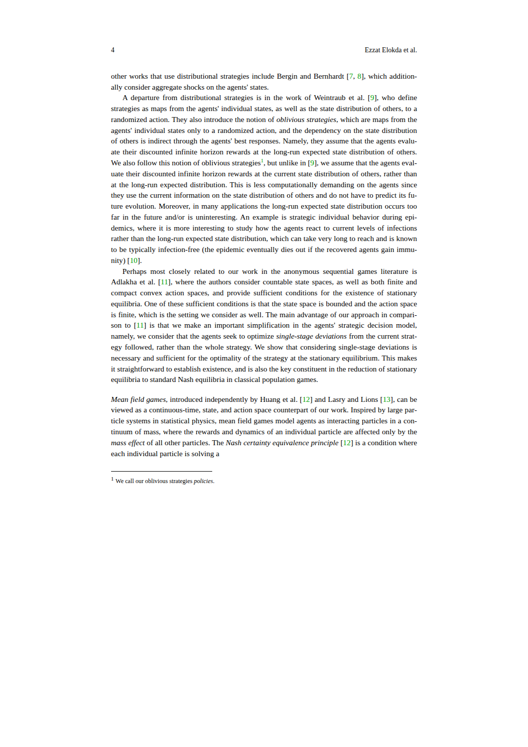4 Ezzat Elokda et al.
other works that use distributional strategies include Bergin and Bernhardt [7, 8], which additionally consider aggregate shocks on the agents' states.
A departure from distributional strategies is in the work of Weintraub et al. [9], who define strategies as maps from the agents' individual states, as well as the state distribution of others, to a randomized action. They also introduce the notion of oblivious strategies, which are maps from the agents' individual states only to a randomized action, and the dependency on the state distribution of others is indirect through the agents' best responses. Namely, they assume that the agents evaluate their discounted infinite horizon rewards at the long-run expected state distribution of others. We also follow this notion of oblivious strategies1, but unlike in [9], we assume that the agents evaluate their discounted infinite horizon rewards at the current state distribution of others, rather than at the long-run expected distribution. This is less computationally demanding on the agents since they use the current information on the state distribution of others and do not have to predict its future evolution. Moreover, in many applications the long-run expected state distribution occurs too far in the future and/or is uninteresting. An example is strategic individual behavior during epidemics, where it is more interesting to study how the agents react to current levels of infections rather than the long-run expected state distribution, which can take very long to reach and is known to be typically infection-free (the epidemic eventually dies out if the recovered agents gain immunity) [10].
Perhaps most closely related to our work in the anonymous sequential games literature is Adlakha et al. [11], where the authors consider countable state spaces, as well as both finite and compact convex action spaces, and provide sufficient conditions for the existence of stationary equilibria. One of these sufficient conditions is that the state space is bounded and the action space is finite, which is the setting we consider as well. The main advantage of our approach in comparison to [11] is that we make an important simplification in the agents' strategic decision model, namely, we consider that the agents seek to optimize single-stage deviations from the current strategy followed, rather than the whole strategy. We show that considering single-stage deviations is necessary and sufficient for the optimality of the strategy at the stationary equilibrium. This makes it straightforward to establish existence, and is also the key constituent in the reduction of stationary equilibria to standard Nash equilibria in classical population games.
Mean field games, introduced independently by Huang et al. [12] and Lasry and Lions [13], can be viewed as a continuous-time, state, and action space counterpart of our work. Inspired by large particle systems in statistical physics, mean field games model agents as interacting particles in a continuum of mass, where the rewards and dynamics of an individual particle are affected only by the mass effect of all other particles. The Nash certainty equivalence principle [12] is a condition where each individual particle is solving a
1 We call our oblivious strategies policies.